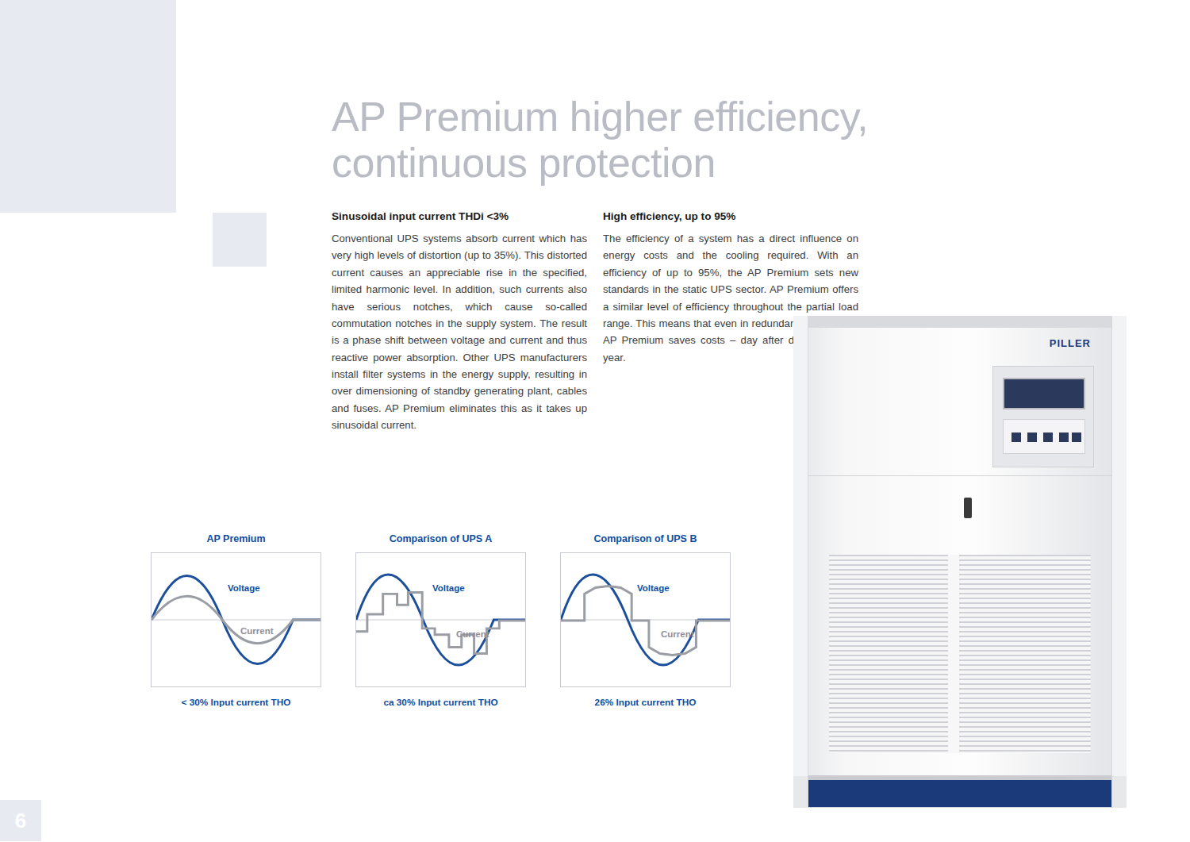AP Premium higher efficiency,
continuous protection
Sinusoidal input current THDi <3%
Conventional UPS systems absorb current which has very high levels of distortion (up to 35%). This distorted current causes an appreciable rise in the specified, limited harmonic level. In addition, such currents also have serious notches, which cause so-called commutation notches in the supply system. The result is a phase shift between voltage and current and thus reactive power absorption. Other UPS manufacturers install filter systems in the energy supply, resulting in over dimensioning of standby generating plant, cables and fuses. AP Premium eliminates this as it takes up sinusoidal current.
High efficiency, up to 95%
The efficiency of a system has a direct influence on energy costs and the cooling required. With an efficiency of up to 95%, the AP Premium sets new standards in the static UPS sector. AP Premium offers a similar level of efficiency throughout the partial load range. This means that even in redundant systems the AP Premium saves costs – day after day, year after year.
AP Premium
Voltage
Current
< 30% Input current THO
Comparison of UPS A
Voltage
Current
ca 30% Input current THO
Comparison of UPS B
Voltage
Current
26% Input current THO
PILLER
6